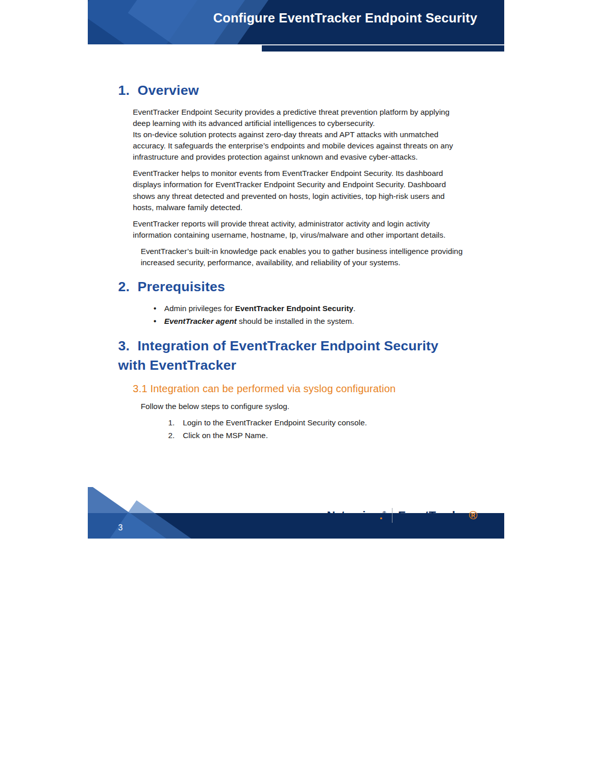Configure EventTracker Endpoint Security
1. Overview
EventTracker Endpoint Security provides a predictive threat prevention platform by applying deep learning with its advanced artificial intelligences to cybersecurity.
Its on-device solution protects against zero-day threats and APT attacks with unmatched accuracy. It safeguards the enterprise’s endpoints and mobile devices against threats on any infrastructure and provides protection against unknown and evasive cyber-attacks.
EventTracker helps to monitor events from EventTracker Endpoint Security. Its dashboard displays information for EventTracker Endpoint Security and Endpoint Security. Dashboard shows any threat detected and prevented on hosts, login activities, top high-risk users and hosts, malware family detected.
EventTracker reports will provide threat activity, administrator activity and login activity information containing username, hostname, Ip, virus/malware and other important details.
EventTracker’s built-in knowledge pack enables you to gather business intelligence providing increased security, performance, availability, and reliability of your systems.
2. Prerequisites
Admin privileges for EventTracker Endpoint Security.
EventTracker agent should be installed in the system.
3. Integration of EventTracker Endpoint Security with EventTracker
3.1 Integration can be performed via syslog configuration
Follow the below steps to configure syslog.
Login to the EventTracker Endpoint Security console.
Click on the MSP Name.
3
Netsurion.® EventTracker®